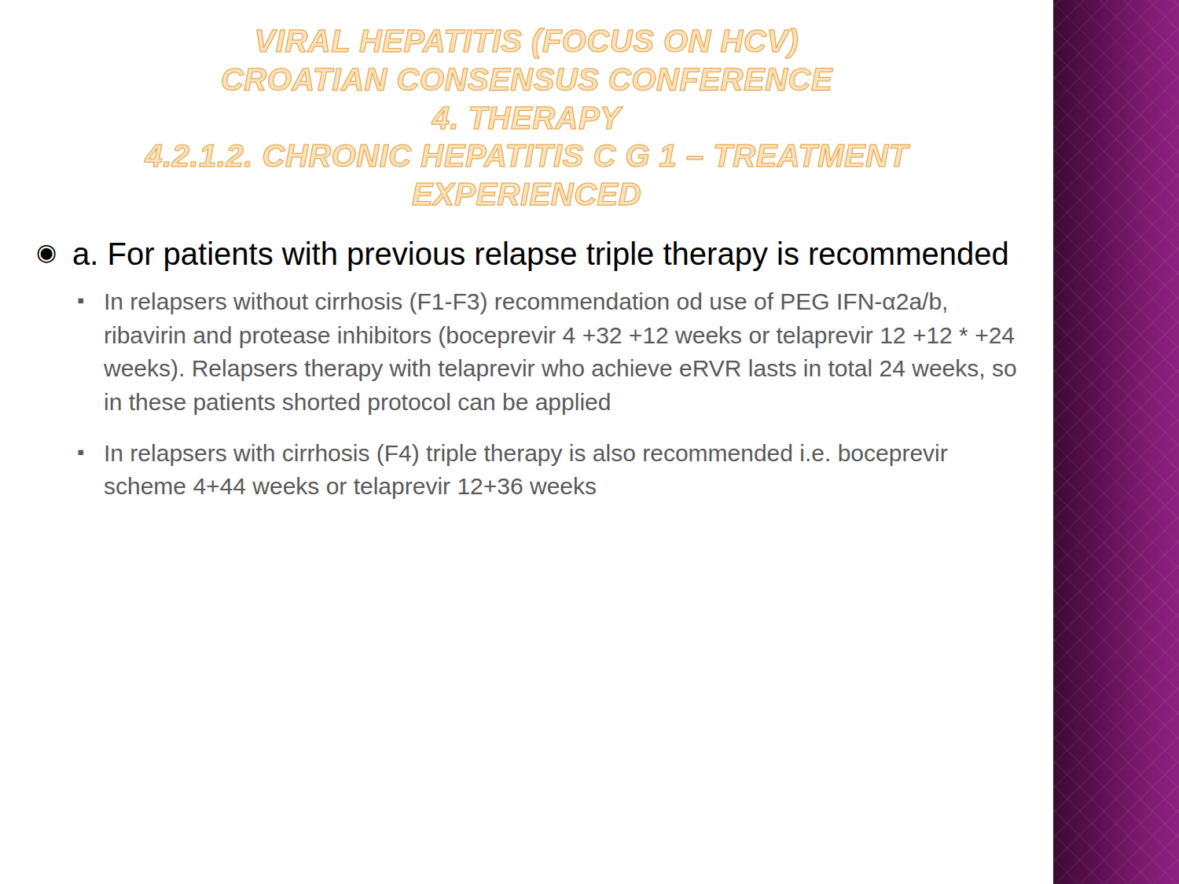Viral Hepatitis (Focus on HCV)
Croatian Consensus Conference
4. Therapy
4.2.1.2. Chronic Hepatitis C G 1 – Treatment Experienced
a. For patients with previous relapse triple therapy is recommended
In relapsers without cirrhosis (F1-F3) recommendation od use of PEG IFN-α2a/b, ribavirin and protease inhibitors (boceprevir 4 +32 +12 weeks or telaprevir 12 +12 * +24 weeks). Relapsers therapy with telaprevir who achieve eRVR lasts in total 24 weeks, so in these patients shorted protocol can be applied
In relapsers with cirrhosis (F4) triple therapy is also recommended i.e. boceprevir scheme 4+44 weeks or telaprevir 12+36 weeks